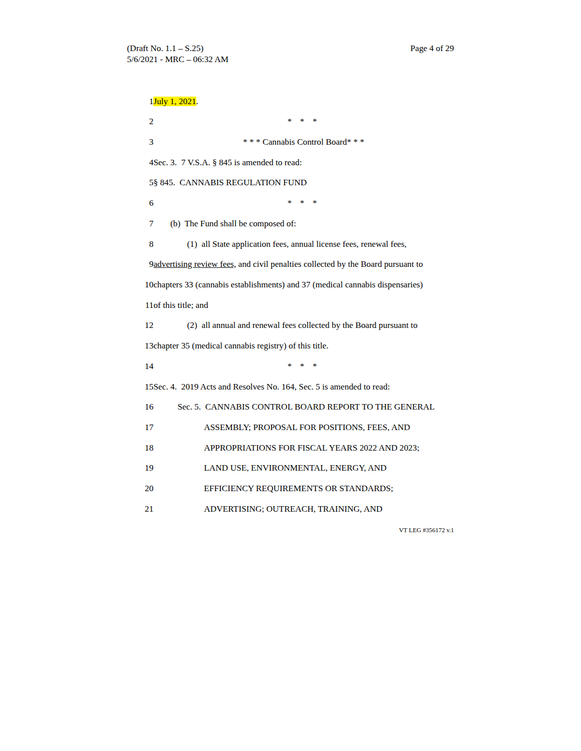(Draft No. 1.1 – S.25)
5/6/2021 - MRC – 06:32 AM
Page 4 of 29
| 1 | July 1, 2021 . |
| 2 | * * * |
| 3 | * * * Cannabis Control Board* * * |
| 4 | Sec. 3. 7 V.S.A. § 845 is amended to read: |
| 5 | § 845. CANNABIS REGULATION FUND |
| 6 | * * * |
| 7 | (b) The Fund shall be composed of: |
| 8 | (1) all State application fees, annual license fees, renewal fees, |
| 9 | advertising review fees, and civil penalties collected by the Board pursuant to |
| 10 | chapters 33 (cannabis establishments) and 37 (medical cannabis dispensaries) |
| 11 | of this title; and |
| 12 | (2) all annual and renewal fees collected by the Board pursuant to |
| 13 | chapter 35 (medical cannabis registry) of this title. |
| 14 | * * * |
| 15 | Sec. 4. 2019 Acts and Resolves No. 164, Sec. 5 is amended to read: |
| 16 | Sec. 5. CANNABIS CONTROL BOARD REPORT TO THE GENERAL |
| 17 | ASSEMBLY; PROPOSAL FOR POSITIONS, FEES, AND |
| 18 | APPROPRIATIONS FOR FISCAL YEARS 2022 AND 2023; |
| 19 | LAND USE, ENVIRONMENTAL, ENERGY, AND |
| 20 | EFFICIENCY REQUIREMENTS OR STANDARDS; |
| 21 | ADVERTISING; OUTREACH, TRAINING, AND |
VT LEG #356172 v.1